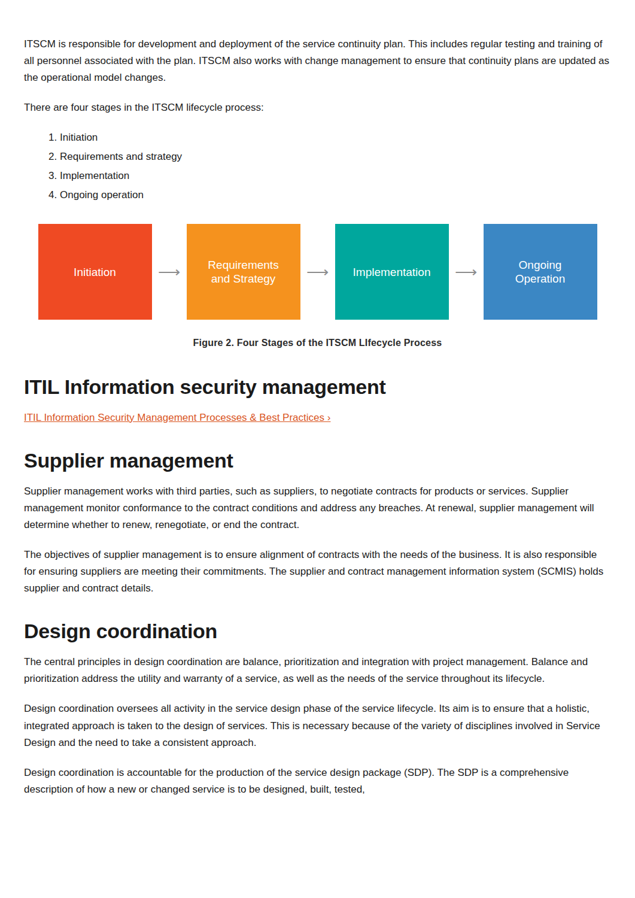ITSCM is responsible for development and deployment of the service continuity plan. This includes regular testing and training of all personnel associated with the plan. ITSCM also works with change management to ensure that continuity plans are updated as the operational model changes.
There are four stages in the ITSCM lifecycle process:
Initiation
Requirements and strategy
Implementation
Ongoing operation
Initiation
⟶
Requirements
and Strategy
⟶
Implementation
⟶
Ongoing
Operation
Figure 2. Four Stages of the ITSCM LIfecycle Process
ITIL Information security management
ITIL Information Security Management Processes & Best Practices ›
Supplier management
Supplier management works with third parties, such as suppliers, to negotiate contracts for products or services. Supplier management monitor conformance to the contract conditions and address any breaches. At renewal, supplier management will determine whether to renew, renegotiate, or end the contract.
The objectives of supplier management is to ensure alignment of contracts with the needs of the business. It is also responsible for ensuring suppliers are meeting their commitments. The supplier and contract management information system (SCMIS) holds supplier and contract details.
Design coordination
The central principles in design coordination are balance, prioritization and integration with project management. Balance and prioritization address the utility and warranty of a service, as well as the needs of the service throughout its lifecycle.
Design coordination oversees all activity in the service design phase of the service lifecycle. Its aim is to ensure that a holistic, integrated approach is taken to the design of services. This is necessary because of the variety of disciplines involved in Service Design and the need to take a consistent approach.
Design coordination is accountable for the production of the service design package (SDP). The SDP is a comprehensive description of how a new or changed service is to be designed, built, tested,